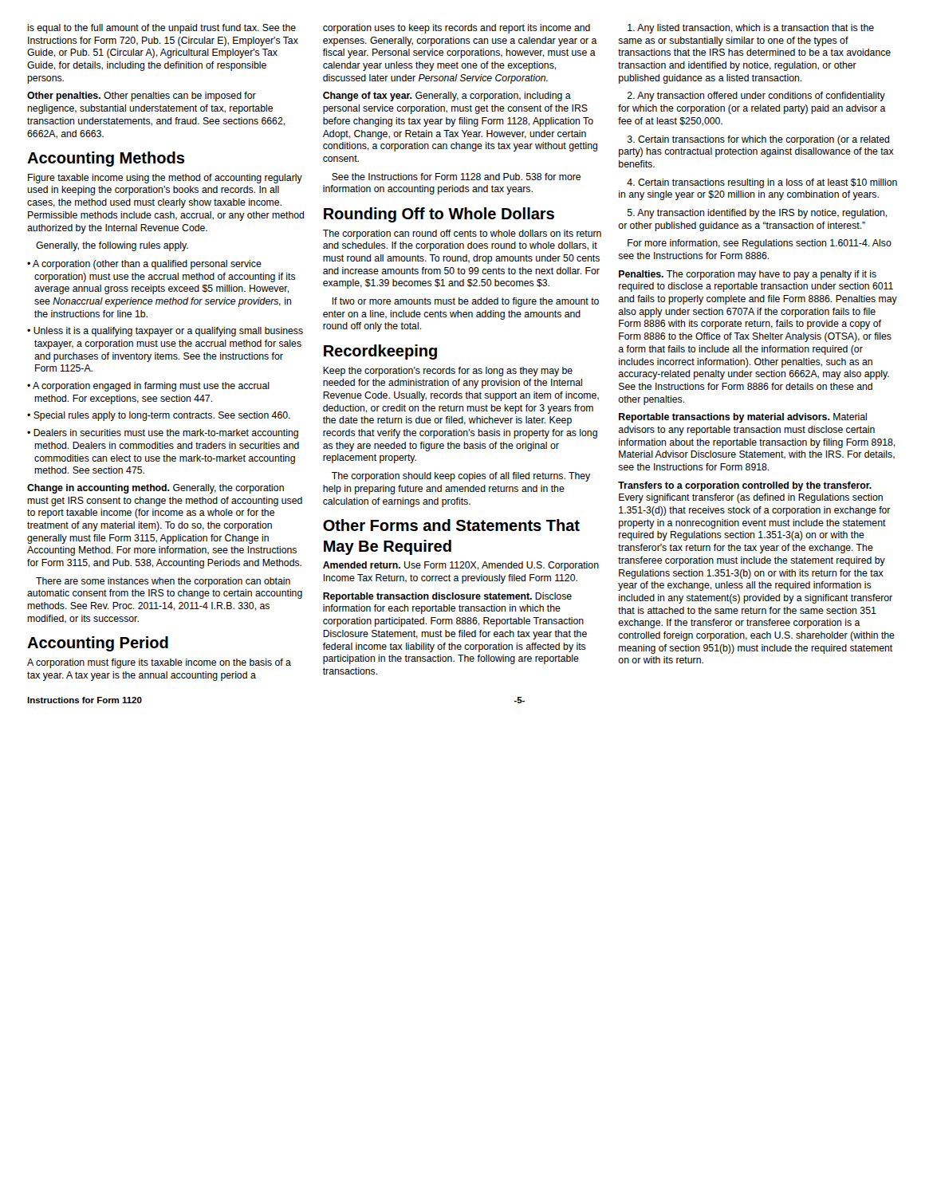is equal to the full amount of the unpaid trust fund tax. See the Instructions for Form 720, Pub. 15 (Circular E), Employer's Tax Guide, or Pub. 51 (Circular A), Agricultural Employer's Tax Guide, for details, including the definition of responsible persons.
Other penalties. Other penalties can be imposed for negligence, substantial understatement of tax, reportable transaction understatements, and fraud. See sections 6662, 6662A, and 6663.
Accounting Methods
Figure taxable income using the method of accounting regularly used in keeping the corporation's books and records. In all cases, the method used must clearly show taxable income. Permissible methods include cash, accrual, or any other method authorized by the Internal Revenue Code.
Generally, the following rules apply.
• A corporation (other than a qualified personal service corporation) must use the accrual method of accounting if its average annual gross receipts exceed $5 million. However, see Nonaccrual experience method for service providers, in the instructions for line 1b.
• Unless it is a qualifying taxpayer or a qualifying small business taxpayer, a corporation must use the accrual method for sales and purchases of inventory items. See the instructions for Form 1125-A.
• A corporation engaged in farming must use the accrual method. For exceptions, see section 447.
• Special rules apply to long-term contracts. See section 460.
• Dealers in securities must use the mark-to-market accounting method. Dealers in commodities and traders in securities and commodities can elect to use the mark-to-market accounting method. See section 475.
Change in accounting method. Generally, the corporation must get IRS consent to change the method of accounting used to report taxable income (for income as a whole or for the treatment of any material item). To do so, the corporation generally must file Form 3115, Application for Change in Accounting Method. For more information, see the Instructions for Form 3115, and Pub. 538, Accounting Periods and Methods.
There are some instances when the corporation can obtain automatic consent from the IRS to change to certain accounting methods. See Rev. Proc. 2011-14, 2011-4 I.R.B. 330, as modified, or its successor.
Accounting Period
A corporation must figure its taxable income on the basis of a tax year. A tax year is the annual accounting period a corporation uses to keep its records and report its income and expenses. Generally, corporations can use a calendar year or a fiscal year. Personal service corporations, however, must use a calendar year unless they meet one of the exceptions, discussed later under Personal Service Corporation.
Change of tax year. Generally, a corporation, including a personal service corporation, must get the consent of the IRS before changing its tax year by filing Form 1128, Application To Adopt, Change, or Retain a Tax Year. However, under certain conditions, a corporation can change its tax year without getting consent.
See the Instructions for Form 1128 and Pub. 538 for more information on accounting periods and tax years.
Rounding Off to Whole Dollars
The corporation can round off cents to whole dollars on its return and schedules. If the corporation does round to whole dollars, it must round all amounts. To round, drop amounts under 50 cents and increase amounts from 50 to 99 cents to the next dollar. For example, $1.39 becomes $1 and $2.50 becomes $3.
If two or more amounts must be added to figure the amount to enter on a line, include cents when adding the amounts and round off only the total.
Recordkeeping
Keep the corporation's records for as long as they may be needed for the administration of any provision of the Internal Revenue Code. Usually, records that support an item of income, deduction, or credit on the return must be kept for 3 years from the date the return is due or filed, whichever is later. Keep records that verify the corporation's basis in property for as long as they are needed to figure the basis of the original or replacement property.
The corporation should keep copies of all filed returns. They help in preparing future and amended returns and in the calculation of earnings and profits.
Other Forms and Statements That May Be Required
Amended return. Use Form 1120X, Amended U.S. Corporation Income Tax Return, to correct a previously filed Form 1120.
Reportable transaction disclosure statement. Disclose information for each reportable transaction in which the corporation participated. Form 8886, Reportable Transaction Disclosure Statement, must be filed for each tax year that the federal income tax liability of the corporation is affected by its participation in the transaction. The following are reportable transactions.
1. Any listed transaction, which is a transaction that is the same as or substantially similar to one of the types of transactions that the IRS has determined to be a tax avoidance transaction and identified by notice, regulation, or other published guidance as a listed transaction.
2. Any transaction offered under conditions of confidentiality for which the corporation (or a related party) paid an advisor a fee of at least $250,000.
3. Certain transactions for which the corporation (or a related party) has contractual protection against disallowance of the tax benefits.
4. Certain transactions resulting in a loss of at least $10 million in any single year or $20 million in any combination of years.
5. Any transaction identified by the IRS by notice, regulation, or other published guidance as a “transaction of interest.”
For more information, see Regulations section 1.6011-4. Also see the Instructions for Form 8886.
Penalties. The corporation may have to pay a penalty if it is required to disclose a reportable transaction under section 6011 and fails to properly complete and file Form 8886. Penalties may also apply under section 6707A if the corporation fails to file Form 8886 with its corporate return, fails to provide a copy of Form 8886 to the Office of Tax Shelter Analysis (OTSA), or files a form that fails to include all the information required (or includes incorrect information). Other penalties, such as an accuracy-related penalty under section 6662A, may also apply. See the Instructions for Form 8886 for details on these and other penalties.
Reportable transactions by material advisors. Material advisors to any reportable transaction must disclose certain information about the reportable transaction by filing Form 8918, Material Advisor Disclosure Statement, with the IRS. For details, see the Instructions for Form 8918.
Transfers to a corporation controlled by the transferor. Every significant transferor (as defined in Regulations section 1.351-3(d)) that receives stock of a corporation in exchange for property in a nonrecognition event must include the statement required by Regulations section 1.351-3(a) on or with the transferor's tax return for the tax year of the exchange. The transferee corporation must include the statement required by Regulations section 1.351-3(b) on or with its return for the tax year of the exchange, unless all the required information is included in any statement(s) provided by a significant transferor that is attached to the same return for the same section 351 exchange. If the transferor or transferee corporation is a controlled foreign corporation, each U.S. shareholder (within the meaning of section 951(b)) must include the required statement on or with its return.
Instructions for Form 1120 -5-